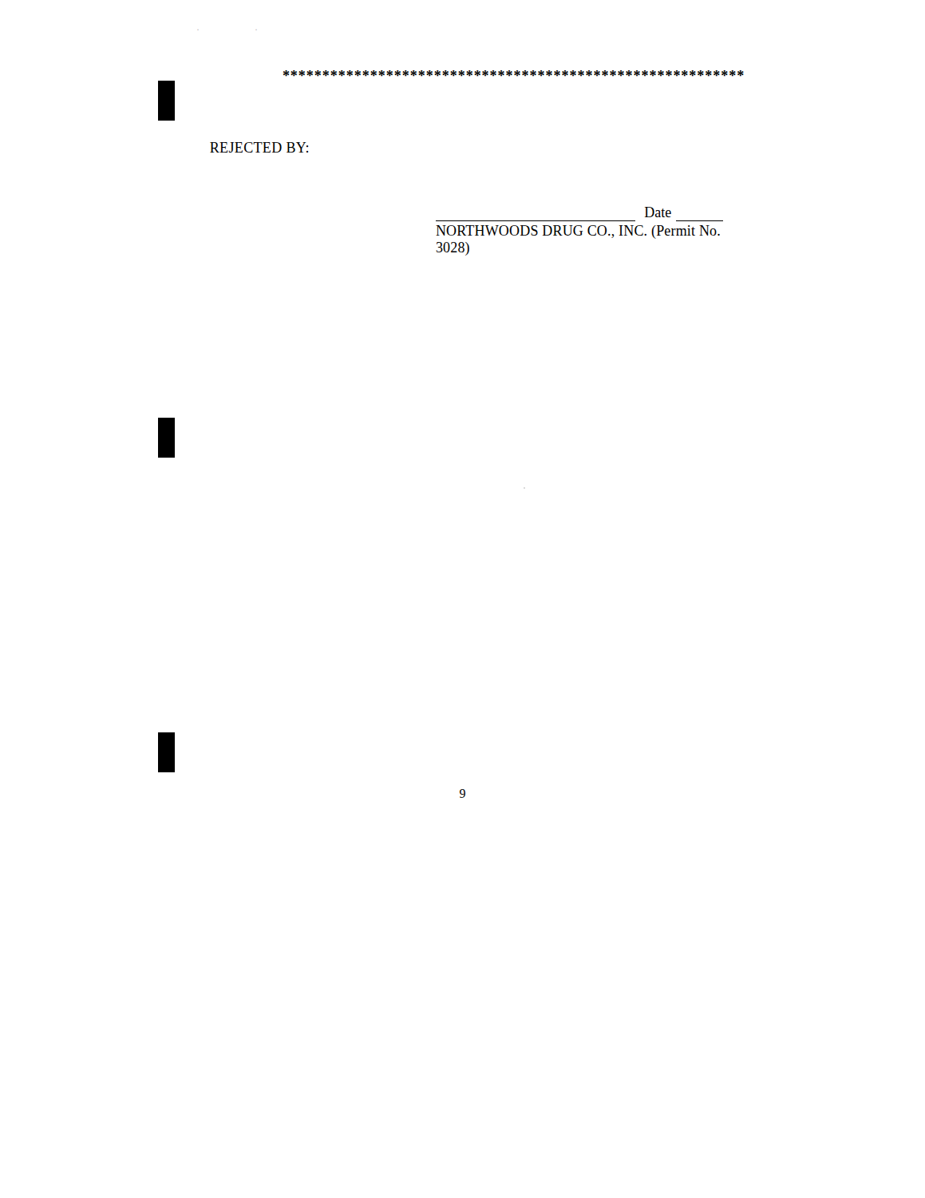. .
**********************************************************
REJECTED BY:
Date
NORTHWOODS DRUG CO., INC. (Permit No. 3028)
9